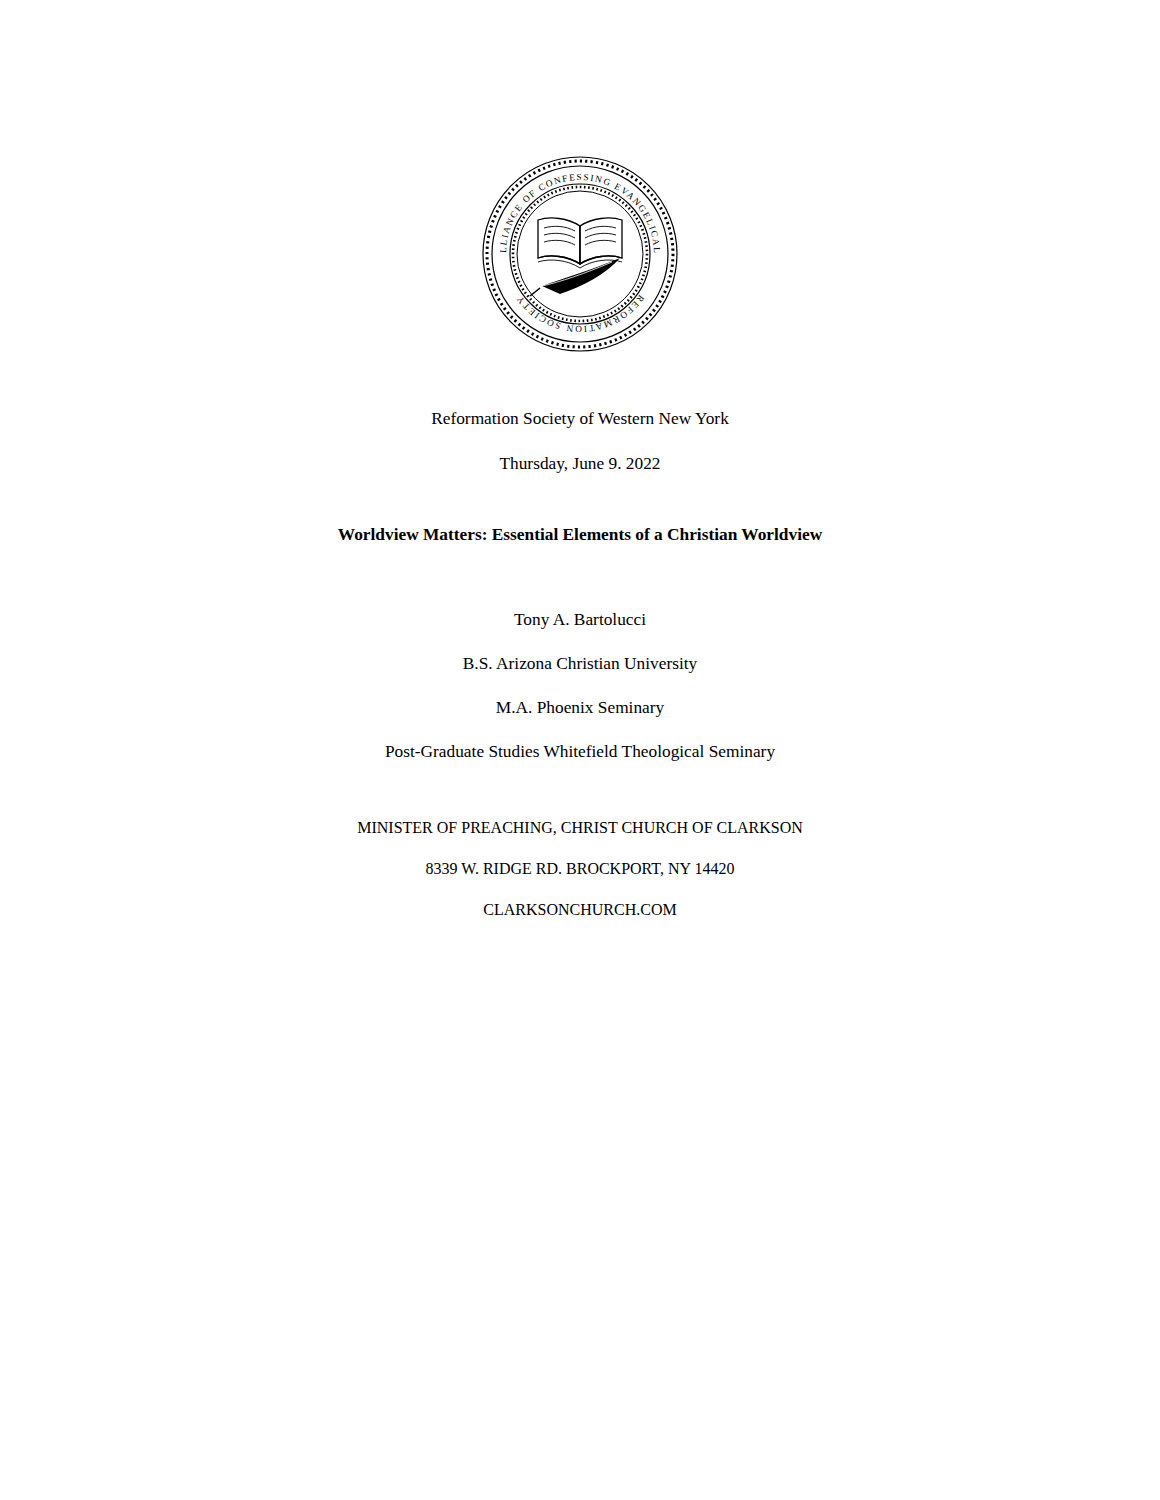ALLIANCE OF CONFESSING EVANGELICALS REFORMATION SOCIETY
Reformation Society of Western New York
Thursday, June 9. 2022
Worldview Matters: Essential Elements of a Christian Worldview
Tony A. Bartolucci
B.S. Arizona Christian University
M.A. Phoenix Seminary
Post-Graduate Studies Whitefield Theological Seminary
Minister of Preaching, Christ Church of Clarkson
8339 W. Ridge Rd. Brockport, NY 14420
Clarksonchurch.com